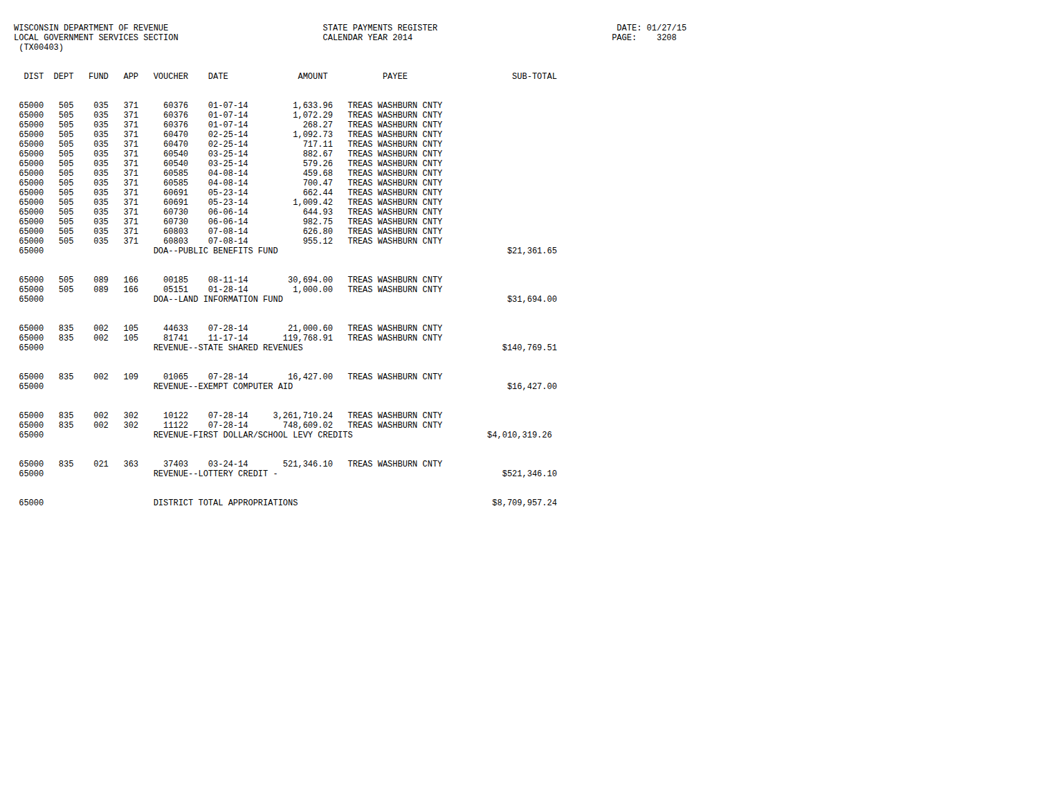WISCONSIN DEPARTMENT OF REVENUE STATE PAYMENTS REGISTER DATE: 01/27/15 LOCAL GOVERNMENT SERVICES SECTION CALENDAR YEAR 2014 PAGE: 3208 (TX00403) DIST DEPT FUND APP VOUCHER DATE AMOUNT PAYEE SUB-TOTAL 65000 505 035 371 60376 01-07-14 1,633.96 TREAS WASHBURN CNTY 65000 505 035 371 60376 01-07-14 1,072.29 TREAS WASHBURN CNTY 65000 505 035 371 60376 01-07-14 268.27 TREAS WASHBURN CNTY 65000 505 035 371 60470 02-25-14 1,092.73 TREAS WASHBURN CNTY 65000 505 035 371 60470 02-25-14 717.11 TREAS WASHBURN CNTY 65000 505 035 371 60540 03-25-14 882.67 TREAS WASHBURN CNTY 65000 505 035 371 60540 03-25-14 579.26 TREAS WASHBURN CNTY 65000 505 035 371 60585 04-08-14 459.68 TREAS WASHBURN CNTY 65000 505 035 371 60585 04-08-14 700.47 TREAS WASHBURN CNTY 65000 505 035 371 60691 05-23-14 662.44 TREAS WASHBURN CNTY 65000 505 035 371 60691 05-23-14 1,009.42 TREAS WASHBURN CNTY 65000 505 035 371 60730 06-06-14 644.93 TREAS WASHBURN CNTY 65000 505 035 371 60730 06-06-14 982.75 TREAS WASHBURN CNTY 65000 505 035 371 60803 07-08-14 626.80 TREAS WASHBURN CNTY 65000 505 035 371 60803 07-08-14 955.12 TREAS WASHBURN CNTY 65000 DOA--PUBLIC BENEFITS FUND $21,361.65 65000 505 089 166 00185 08-11-14 30,694.00 TREAS WASHBURN CNTY 65000 505 089 166 05151 01-28-14 1,000.00 TREAS WASHBURN CNTY 65000 DOA--LAND INFORMATION FUND $31,694.00 65000 835 002 105 44633 07-28-14 21,000.60 TREAS WASHBURN CNTY 65000 835 002 105 81741 11-17-14 119,768.91 TREAS WASHBURN CNTY 65000 REVENUE--STATE SHARED REVENUES $140,769.51 65000 835 002 109 01065 07-28-14 16,427.00 TREAS WASHBURN CNTY 65000 REVENUE--EXEMPT COMPUTER AID $16,427.00 65000 835 002 302 10122 07-28-14 3,261,710.24 TREAS WASHBURN CNTY 65000 835 002 302 11122 07-28-14 748,609.02 TREAS WASHBURN CNTY 65000 REVENUE-FIRST DOLLAR/SCHOOL LEVY CREDITS $4,010,319.26 65000 835 021 363 37403 03-24-14 521,346.10 TREAS WASHBURN CNTY 65000 REVENUE--LOTTERY CREDIT - $521,346.10 65000 DISTRICT TOTAL APPROPRIATIONS $8,709,957.24